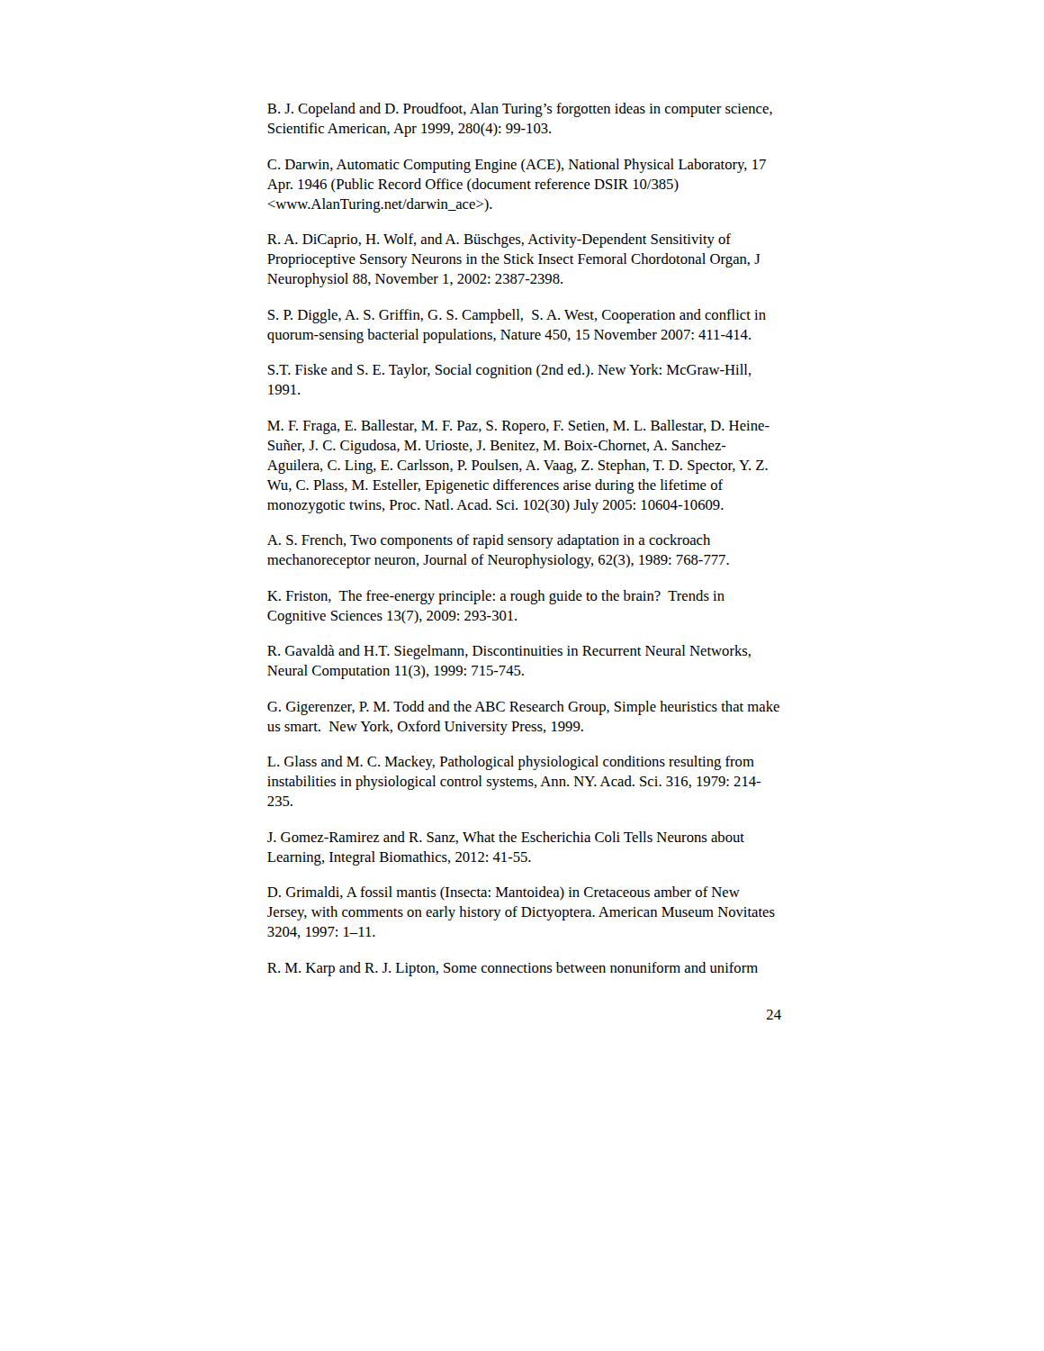B. J. Copeland and D. Proudfoot, Alan Turing’s forgotten ideas in computer science, Scientific American, Apr 1999, 280(4): 99-103.
C. Darwin, Automatic Computing Engine (ACE), National Physical Laboratory, 17 Apr. 1946 (Public Record Office (document reference DSIR 10/385) <www.AlanTuring.net/darwin_ace>).
R. A. DiCaprio, H. Wolf, and A. Büschges, Activity-Dependent Sensitivity of Proprioceptive Sensory Neurons in the Stick Insect Femoral Chordotonal Organ, J Neurophysiol 88, November 1, 2002: 2387-2398.
S. P. Diggle, A. S. Griffin, G. S. Campbell, S. A. West, Cooperation and conflict in quorum-sensing bacterial populations, Nature 450, 15 November 2007: 411-414.
S.T. Fiske and S. E. Taylor, Social cognition (2nd ed.). New York: McGraw-Hill, 1991.
M. F. Fraga, E. Ballestar, M. F. Paz, S. Ropero, F. Setien, M. L. Ballestar, D. Heine-Suñer, J. C. Cigudosa, M. Urioste, J. Benitez, M. Boix-Chornet, A. Sanchez-Aguilera, C. Ling, E. Carlsson, P. Poulsen, A. Vaag, Z. Stephan, T. D. Spector, Y. Z. Wu, C. Plass, M. Esteller, Epigenetic differences arise during the lifetime of monozygotic twins, Proc. Natl. Acad. Sci. 102(30) July 2005: 10604-10609.
A. S. French, Two components of rapid sensory adaptation in a cockroach mechanoreceptor neuron, Journal of Neurophysiology, 62(3), 1989: 768-777.
K. Friston, The free-energy principle: a rough guide to the brain? Trends in Cognitive Sciences 13(7), 2009: 293-301.
R. Gavaldà and H.T. Siegelmann, Discontinuities in Recurrent Neural Networks, Neural Computation 11(3), 1999: 715-745.
G. Gigerenzer, P. M. Todd and the ABC Research Group, Simple heuristics that make us smart. New York, Oxford University Press, 1999.
L. Glass and M. C. Mackey, Pathological physiological conditions resulting from instabilities in physiological control systems, Ann. NY. Acad. Sci. 316, 1979: 214-235.
J. Gomez-Ramirez and R. Sanz, What the Escherichia Coli Tells Neurons about Learning, Integral Biomathics, 2012: 41-55.
D. Grimaldi, A fossil mantis (Insecta: Mantoidea) in Cretaceous amber of New Jersey, with comments on early history of Dictyoptera. American Museum Novitates 3204, 1997: 1–11.
R. M. Karp and R. J. Lipton, Some connections between nonuniform and uniform
24